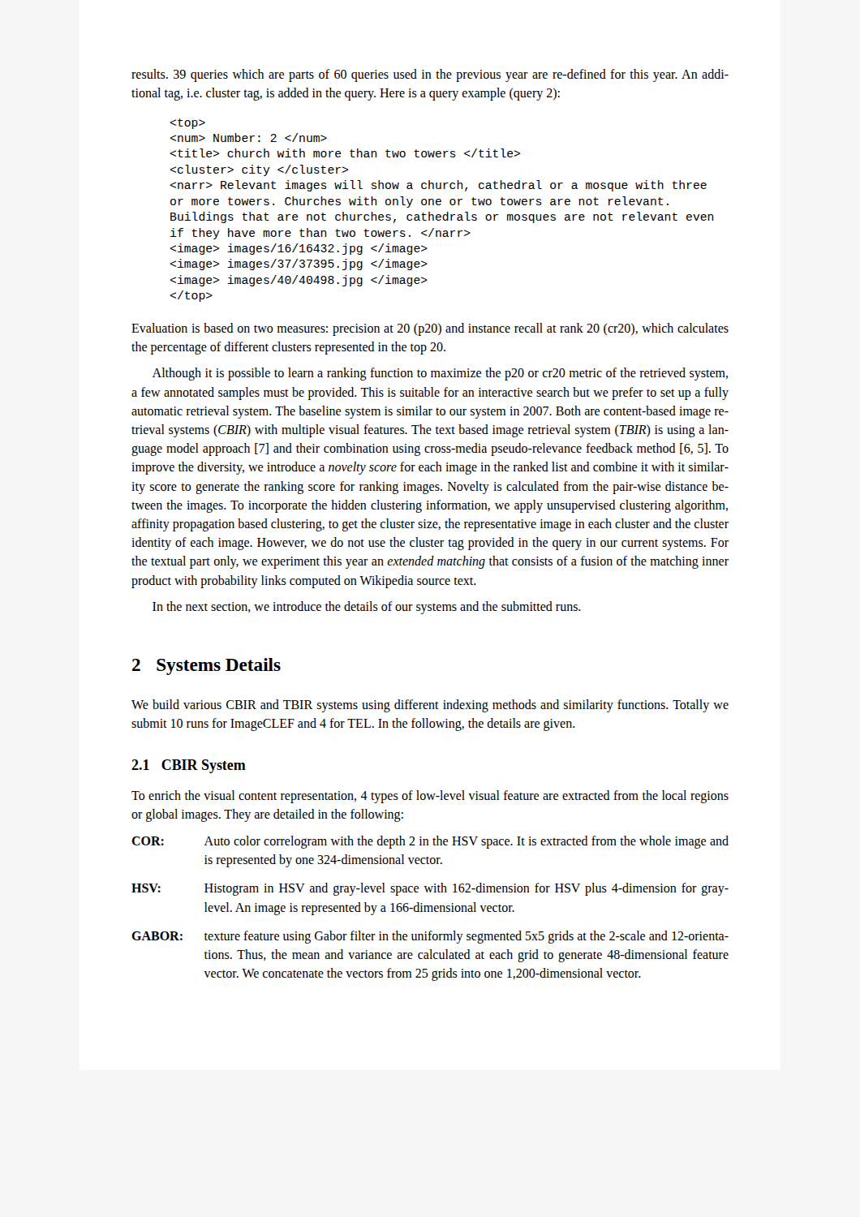results. 39 queries which are parts of 60 queries used in the previous year are re-defined for this year. An additional tag, i.e. cluster tag, is added in the query. Here is a query example (query 2):
<top>
<num> Number: 2 </num>
<title> church with more than two towers </title>
<cluster> city </cluster>
<narr> Relevant images will show a church, cathedral or a mosque with three
or more towers. Churches with only one or two towers are not relevant.
Buildings that are not churches, cathedrals or mosques are not relevant even
if they have more than two towers. </narr>
<image> images/16/16432.jpg </image>
<image> images/37/37395.jpg </image>
<image> images/40/40498.jpg </image>
</top>
Evaluation is based on two measures: precision at 20 (p20) and instance recall at rank 20 (cr20), which calculates the percentage of different clusters represented in the top 20.
Although it is possible to learn a ranking function to maximize the p20 or cr20 metric of the retrieved system, a few annotated samples must be provided. This is suitable for an interactive search but we prefer to set up a fully automatic retrieval system. The baseline system is similar to our system in 2007. Both are content-based image retrieval systems (CBIR) with multiple visual features. The text based image retrieval system (TBIR) is using a language model approach [7] and their combination using cross-media pseudo-relevance feedback method [6, 5]. To improve the diversity, we introduce a novelty score for each image in the ranked list and combine it with it similarity score to generate the ranking score for ranking images. Novelty is calculated from the pair-wise distance between the images. To incorporate the hidden clustering information, we apply unsupervised clustering algorithm, affinity propagation based clustering, to get the cluster size, the representative image in each cluster and the cluster identity of each image. However, we do not use the cluster tag provided in the query in our current systems. For the textual part only, we experiment this year an extended matching that consists of a fusion of the matching inner product with probability links computed on Wikipedia source text.
In the next section, we introduce the details of our systems and the submitted runs.
2 Systems Details
We build various CBIR and TBIR systems using different indexing methods and similarity functions. Totally we submit 10 runs for ImageCLEF and 4 for TEL. In the following, the details are given.
2.1 CBIR System
To enrich the visual content representation, 4 types of low-level visual feature are extracted from the local regions or global images. They are detailed in the following:
COR:
Auto color correlogram with the depth 2 in the HSV space. It is extracted from the whole image and is represented by one 324-dimensional vector.
HSV:
Histogram in HSV and gray-level space with 162-dimension for HSV plus 4-dimension for gray-level. An image is represented by a 166-dimensional vector.
GABOR:
texture feature using Gabor filter in the uniformly segmented 5x5 grids at the 2-scale and 12-orientations. Thus, the mean and variance are calculated at each grid to generate 48-dimensional feature vector. We concatenate the vectors from 25 grids into one 1,200-dimensional vector.